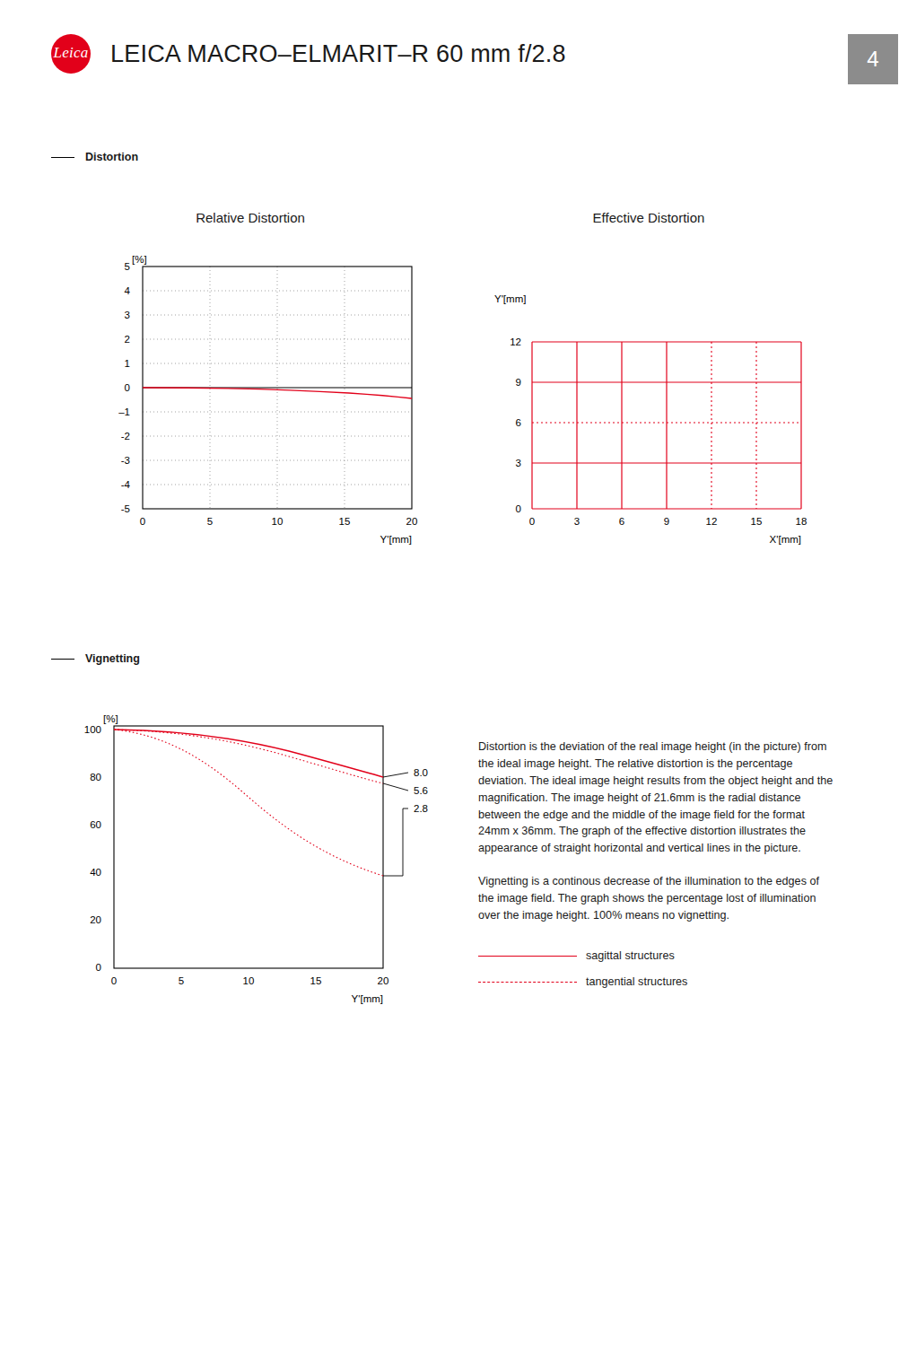4
Leica
LEICA MACRO–ELMARIT–R 60 mm f/2.8
Distortion
Relative Distortion
[%] 5 4 3 2 1 0 –1 -2 -3 -4 -5 0 5 10 15 20 Y'[mm]
Effective Distortion
Y'[mm] 12 9 6 3 0 0 3 6 9 12 15 18 X'[mm]
Vignetting
[%] 100 80 60 40 20 0 0 5 10 15 20 Y'[mm] 8.0 5.6 2.8
Distortion is the deviation of the real image height (in the picture) from the ideal image height. The relative distortion is the percentage deviation. The ideal image height results from the object height and the magnification. The image height of 21.6mm is the radial distance between the edge and the middle of the image field for the format 24mm x 36mm. The graph of the effective distortion illustrates the appearance of straight horizontal and vertical lines in the picture.
Vignetting is a continous decrease of the illumination to the edges of the image field. The graph shows the percentage lost of illumination over the image height. 100% means no vignetting.
sagittal structures tangential structures